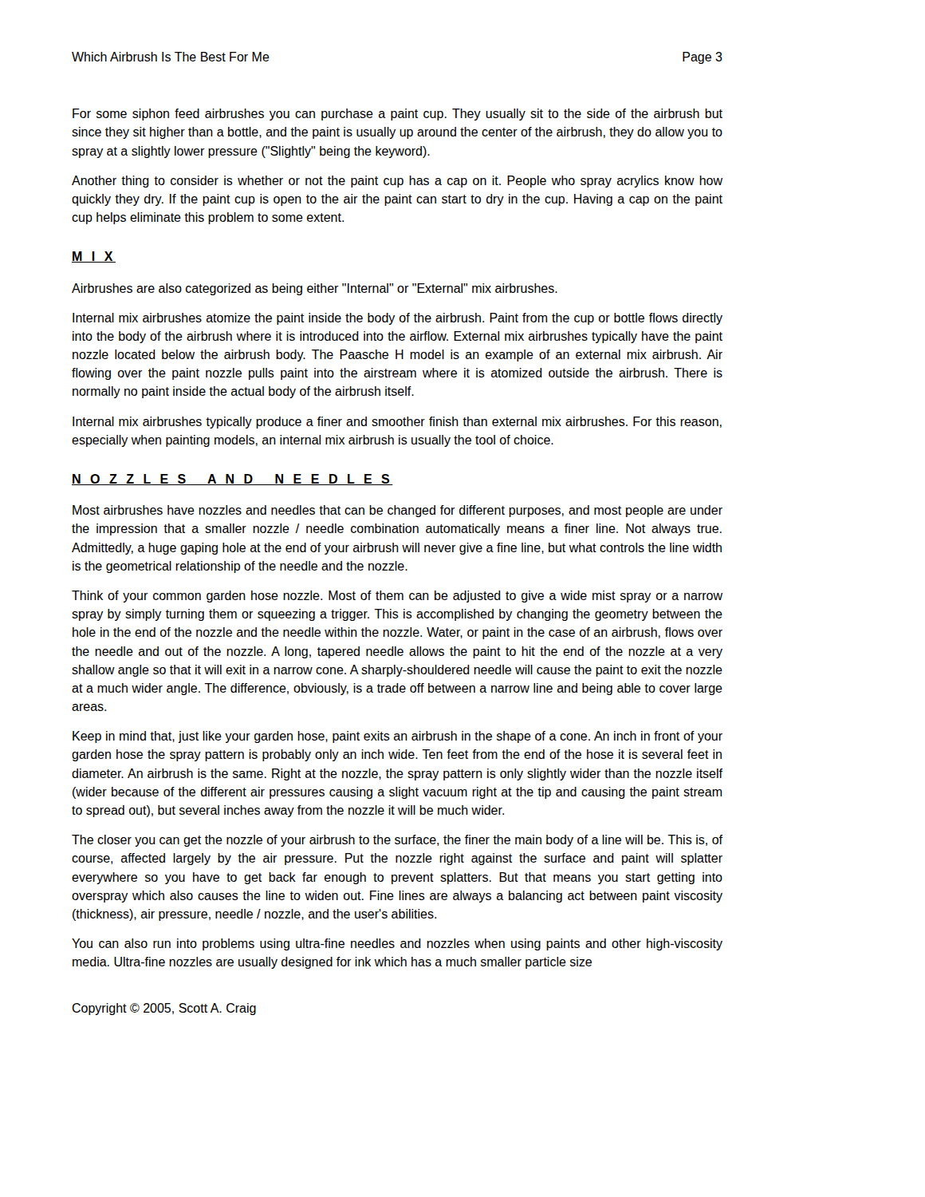Which Airbrush Is The Best For Me Page 3
For some siphon feed airbrushes you can purchase a paint cup. They usually sit to the side of the airbrush but since they sit higher than a bottle, and the paint is usually up around the center of the airbrush, they do allow you to spray at a slightly lower pressure ("Slightly" being the keyword).
Another thing to consider is whether or not the paint cup has a cap on it. People who spray acrylics know how quickly they dry. If the paint cup is open to the air the paint can start to dry in the cup. Having a cap on the paint cup helps eliminate this problem to some extent.
M I X
Airbrushes are also categorized as being either "Internal" or "External" mix airbrushes.
Internal mix airbrushes atomize the paint inside the body of the airbrush. Paint from the cup or bottle flows directly into the body of the airbrush where it is introduced into the airflow. External mix airbrushes typically have the paint nozzle located below the airbrush body. The Paasche H model is an example of an external mix airbrush. Air flowing over the paint nozzle pulls paint into the airstream where it is atomized outside the airbrush. There is normally no paint inside the actual body of the airbrush itself.
Internal mix airbrushes typically produce a finer and smoother finish than external mix airbrushes. For this reason, especially when painting models, an internal mix airbrush is usually the tool of choice.
N O Z Z L E S A N D N E E D L E S
Most airbrushes have nozzles and needles that can be changed for different purposes, and most people are under the impression that a smaller nozzle / needle combination automatically means a finer line. Not always true. Admittedly, a huge gaping hole at the end of your airbrush will never give a fine line, but what controls the line width is the geometrical relationship of the needle and the nozzle.
Think of your common garden hose nozzle. Most of them can be adjusted to give a wide mist spray or a narrow spray by simply turning them or squeezing a trigger. This is accomplished by changing the geometry between the hole in the end of the nozzle and the needle within the nozzle. Water, or paint in the case of an airbrush, flows over the needle and out of the nozzle. A long, tapered needle allows the paint to hit the end of the nozzle at a very shallow angle so that it will exit in a narrow cone. A sharply-shouldered needle will cause the paint to exit the nozzle at a much wider angle. The difference, obviously, is a trade off between a narrow line and being able to cover large areas.
Keep in mind that, just like your garden hose, paint exits an airbrush in the shape of a cone. An inch in front of your garden hose the spray pattern is probably only an inch wide. Ten feet from the end of the hose it is several feet in diameter. An airbrush is the same. Right at the nozzle, the spray pattern is only slightly wider than the nozzle itself (wider because of the different air pressures causing a slight vacuum right at the tip and causing the paint stream to spread out), but several inches away from the nozzle it will be much wider.
The closer you can get the nozzle of your airbrush to the surface, the finer the main body of a line will be. This is, of course, affected largely by the air pressure. Put the nozzle right against the surface and paint will splatter everywhere so you have to get back far enough to prevent splatters. But that means you start getting into overspray which also causes the line to widen out. Fine lines are always a balancing act between paint viscosity (thickness), air pressure, needle / nozzle, and the user's abilities.
You can also run into problems using ultra-fine needles and nozzles when using paints and other high-viscosity media. Ultra-fine nozzles are usually designed for ink which has a much smaller particle size
Copyright © 2005, Scott A. Craig